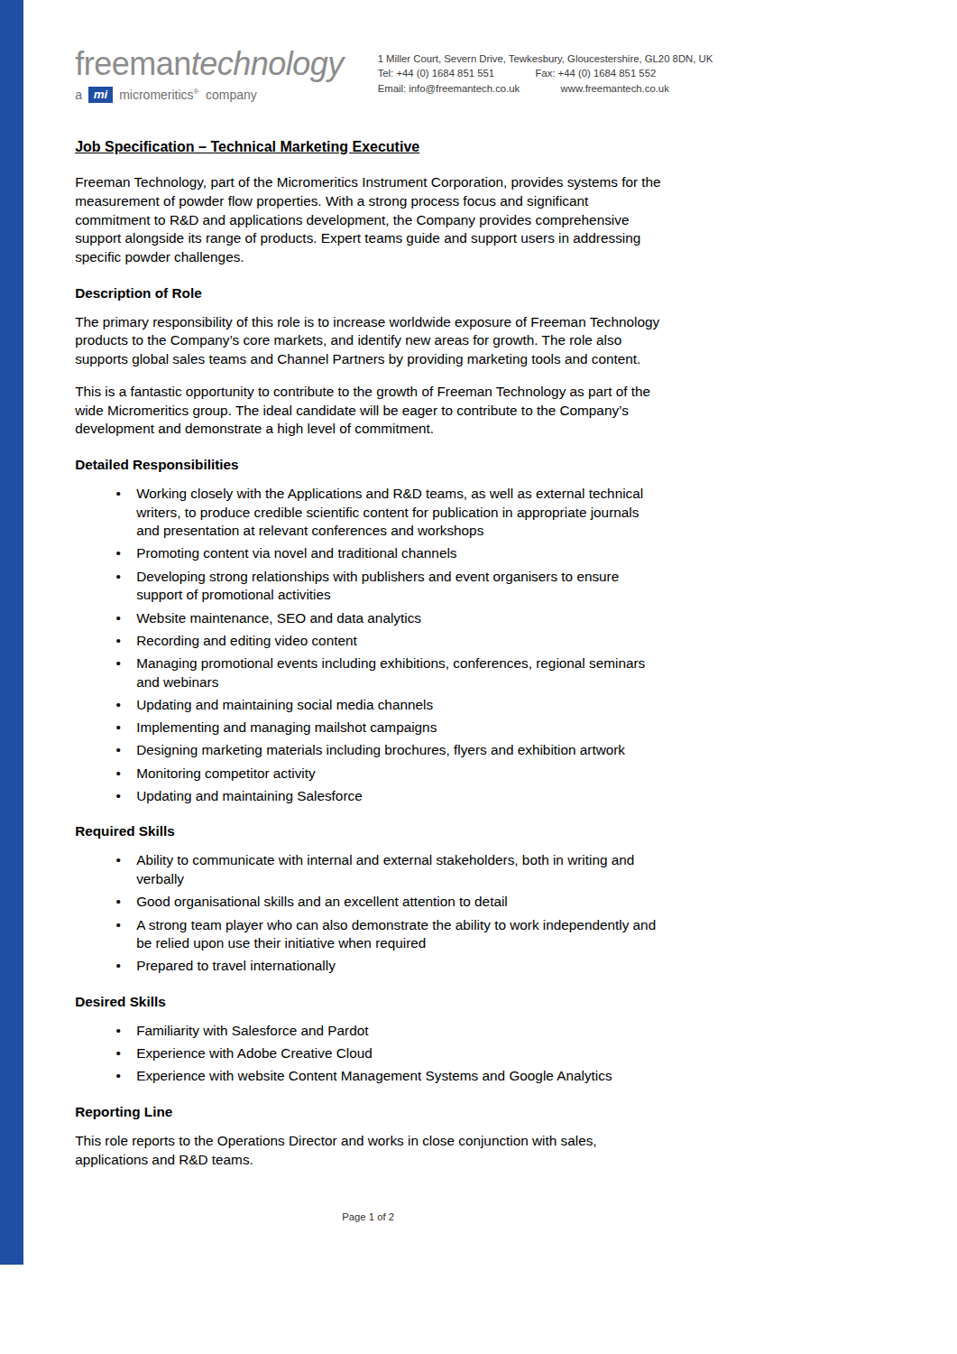freeman technology
a mi micromeritics® company
1 Miller Court, Severn Drive, Tewkesbury, Gloucestershire, GL20 8DN, UK Tel: +44 (0) 1684 851 551 Fax: +44 (0) 1684 851 552 Email: info@freemantech.co.uk www.freemantech.co.uk
Job Specification – Technical Marketing Executive
Freeman Technology, part of the Micromeritics Instrument Corporation, provides systems for the measurement of powder flow properties. With a strong process focus and significant commitment to R&D and applications development, the Company provides comprehensive support alongside its range of products. Expert teams guide and support users in addressing specific powder challenges.
Description of Role
The primary responsibility of this role is to increase worldwide exposure of Freeman Technology products to the Company’s core markets, and identify new areas for growth. The role also supports global sales teams and Channel Partners by providing marketing tools and content.
This is a fantastic opportunity to contribute to the growth of Freeman Technology as part of the wide Micromeritics group. The ideal candidate will be eager to contribute to the Company’s development and demonstrate a high level of commitment.
Detailed Responsibilities
Working closely with the Applications and R&D teams, as well as external technical writers, to produce credible scientific content for publication in appropriate journals and presentation at relevant conferences and workshops
Promoting content via novel and traditional channels
Developing strong relationships with publishers and event organisers to ensure support of promotional activities
Website maintenance, SEO and data analytics
Recording and editing video content
Managing promotional events including exhibitions, conferences, regional seminars and webinars
Updating and maintaining social media channels
Implementing and managing mailshot campaigns
Designing marketing materials including brochures, flyers and exhibition artwork
Monitoring competitor activity
Updating and maintaining Salesforce
Required Skills
Ability to communicate with internal and external stakeholders, both in writing and verbally
Good organisational skills and an excellent attention to detail
A strong team player who can also demonstrate the ability to work independently and be relied upon use their initiative when required
Prepared to travel internationally
Desired Skills
Familiarity with Salesforce and Pardot
Experience with Adobe Creative Cloud
Experience with website Content Management Systems and Google Analytics
Reporting Line
This role reports to the Operations Director and works in close conjunction with sales, applications and R&D teams.
Page 1 of 2